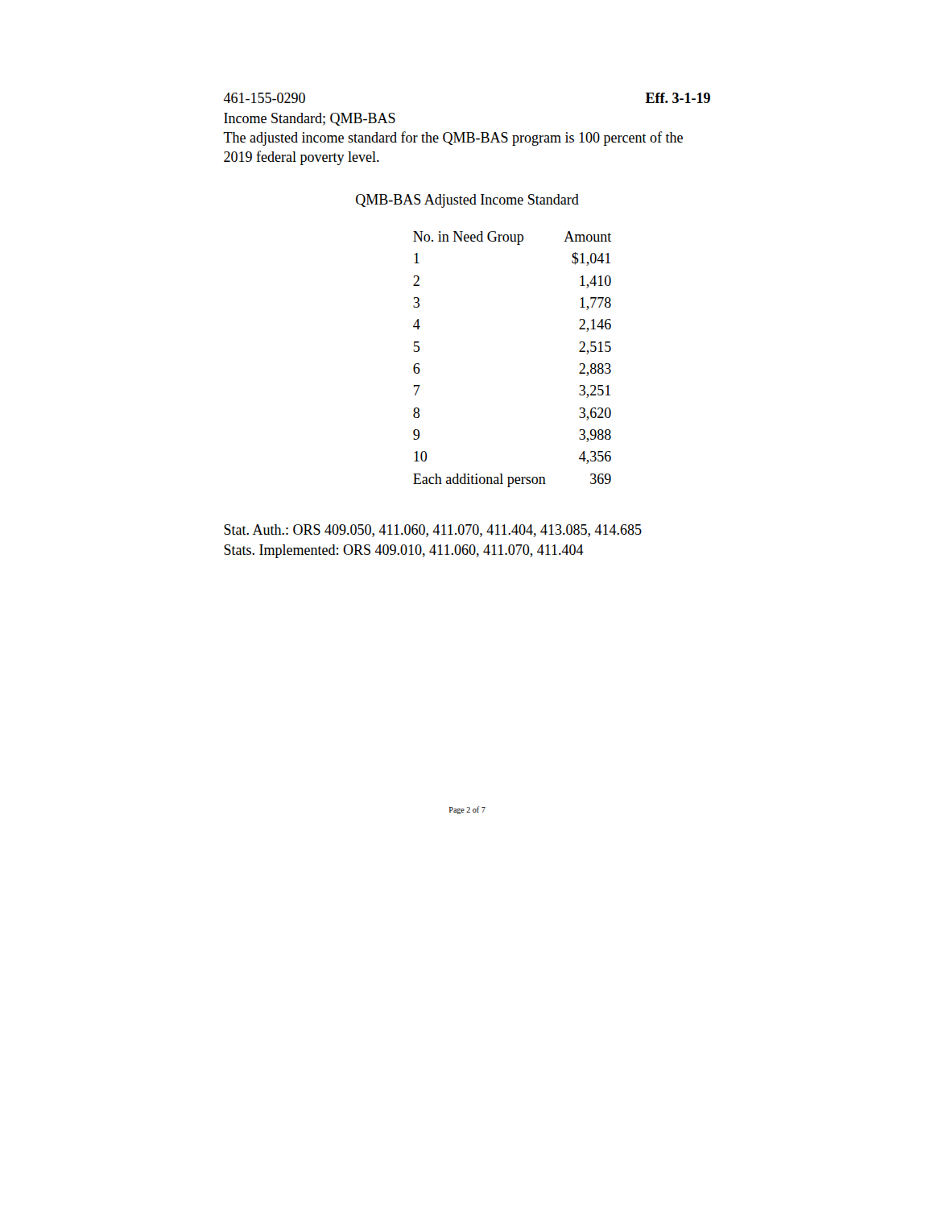461-155-0290
Eff. 3-1-19
Income Standard; QMB-BAS
The adjusted income standard for the QMB-BAS program is 100 percent of the 2019 federal poverty level.
QMB-BAS Adjusted Income Standard
| No. in Need Group | Amount |
| 1 | $1,041 |
| 2 | 1,410 |
| 3 | 1,778 |
| 4 | 2,146 |
| 5 | 2,515 |
| 6 | 2,883 |
| 7 | 3,251 |
| 8 | 3,620 |
| 9 | 3,988 |
| 10 | 4,356 |
| Each additional person | 369 |
Stat. Auth.: ORS 409.050, 411.060, 411.070, 411.404, 413.085, 414.685
Stats. Implemented: ORS 409.010, 411.060, 411.070, 411.404
Page 2 of 7